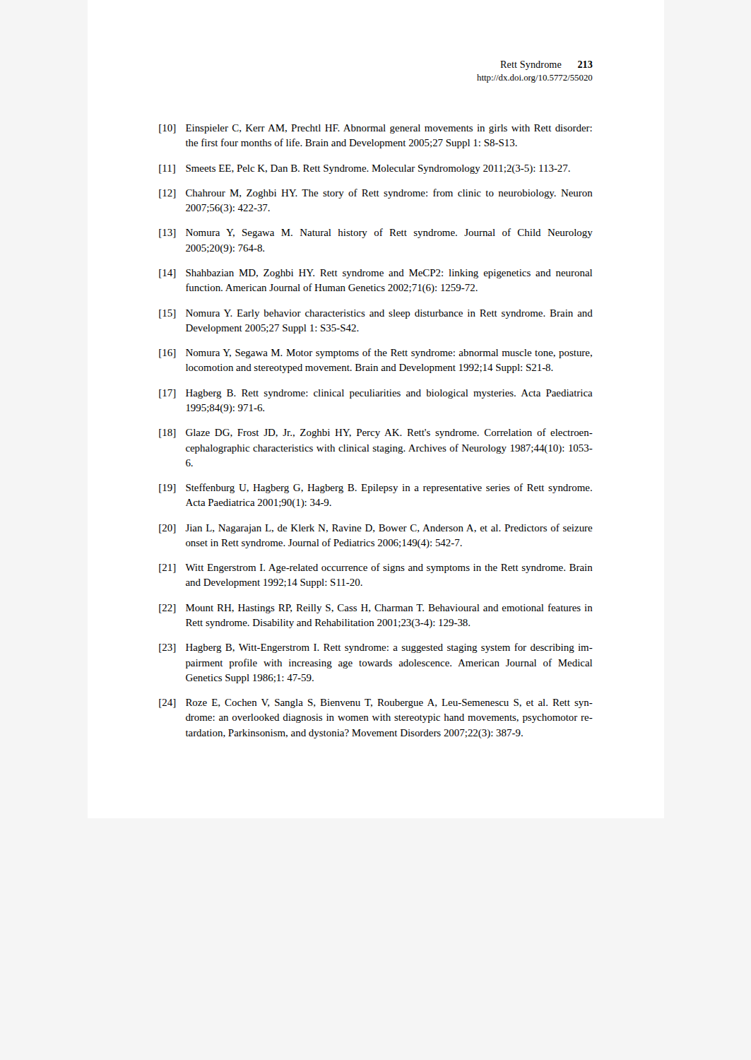Rett Syndrome 213
http://dx.doi.org/10.5772/55020
[10] Einspieler C, Kerr AM, Prechtl HF. Abnormal general movements in girls with Rett disorder: the first four months of life. Brain and Development 2005;27 Suppl 1: S8-S13.
[11] Smeets EE, Pelc K, Dan B. Rett Syndrome. Molecular Syndromology 2011;2(3-5): 113-27.
[12] Chahrour M, Zoghbi HY. The story of Rett syndrome: from clinic to neurobiology. Neuron 2007;56(3): 422-37.
[13] Nomura Y, Segawa M. Natural history of Rett syndrome. Journal of Child Neurology 2005;20(9): 764-8.
[14] Shahbazian MD, Zoghbi HY. Rett syndrome and MeCP2: linking epigenetics and neuronal function. American Journal of Human Genetics 2002;71(6): 1259-72.
[15] Nomura Y. Early behavior characteristics and sleep disturbance in Rett syndrome. Brain and Development 2005;27 Suppl 1: S35-S42.
[16] Nomura Y, Segawa M. Motor symptoms of the Rett syndrome: abnormal muscle tone, posture, locomotion and stereotyped movement. Brain and Development 1992;14 Suppl: S21-8.
[17] Hagberg B. Rett syndrome: clinical peculiarities and biological mysteries. Acta Paediatrica 1995;84(9): 971-6.
[18] Glaze DG, Frost JD, Jr., Zoghbi HY, Percy AK. Rett's syndrome. Correlation of electroencephalographic characteristics with clinical staging. Archives of Neurology 1987;44(10): 1053-6.
[19] Steffenburg U, Hagberg G, Hagberg B. Epilepsy in a representative series of Rett syndrome. Acta Paediatrica 2001;90(1): 34-9.
[20] Jian L, Nagarajan L, de Klerk N, Ravine D, Bower C, Anderson A, et al. Predictors of seizure onset in Rett syndrome. Journal of Pediatrics 2006;149(4): 542-7.
[21] Witt Engerstrom I. Age-related occurrence of signs and symptoms in the Rett syndrome. Brain and Development 1992;14 Suppl: S11-20.
[22] Mount RH, Hastings RP, Reilly S, Cass H, Charman T. Behavioural and emotional features in Rett syndrome. Disability and Rehabilitation 2001;23(3-4): 129-38.
[23] Hagberg B, Witt-Engerstrom I. Rett syndrome: a suggested staging system for describing impairment profile with increasing age towards adolescence. American Journal of Medical Genetics Suppl 1986;1: 47-59.
[24] Roze E, Cochen V, Sangla S, Bienvenu T, Roubergue A, Leu-Semenescu S, et al. Rett syndrome: an overlooked diagnosis in women with stereotypic hand movements, psychomotor retardation, Parkinsonism, and dystonia? Movement Disorders 2007;22(3): 387-9.